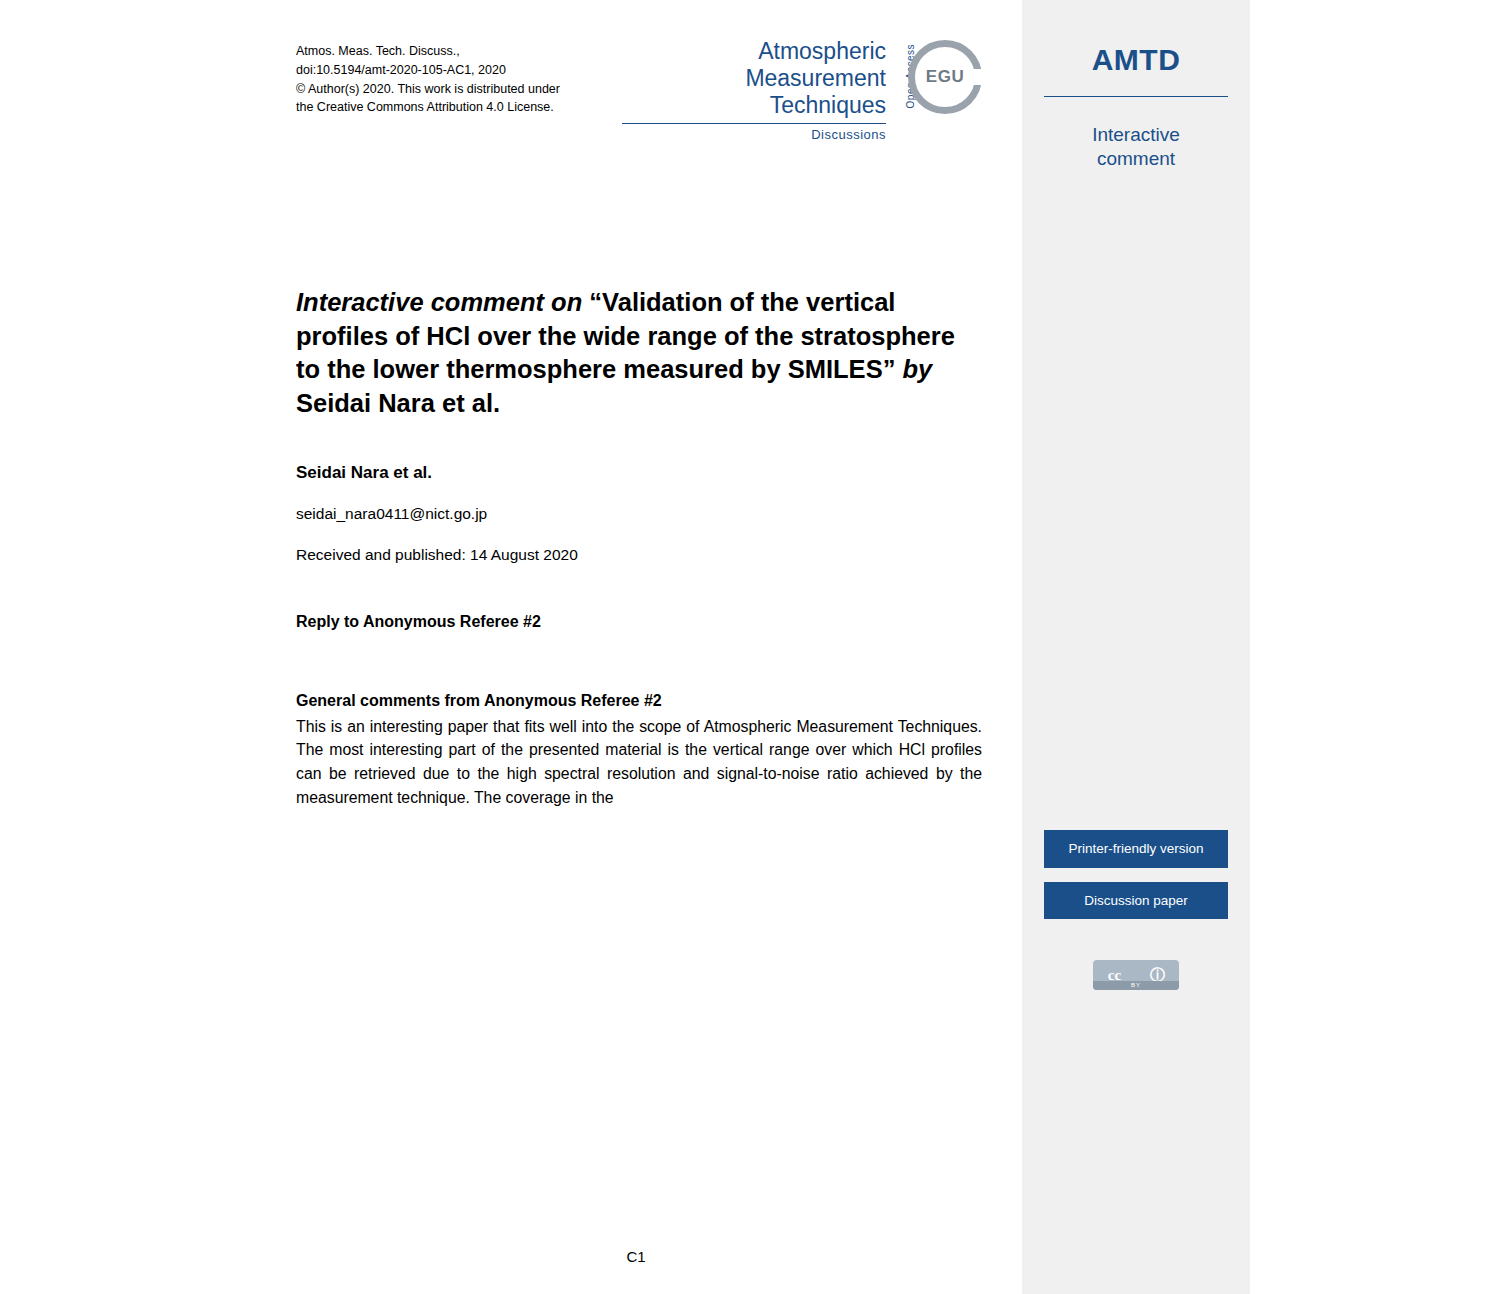AMTD
Interactive
comment
Printer-friendly version Discussion paper
cc ⓘ BY
Atmos. Meas. Tech. Discuss.,
doi:10.5194/amt-2020-105-AC1, 2020
© Author(s) 2020. This work is distributed under
the Creative Commons Attribution 4.0 License.
Atmospheric
Measurement
Techniques
Discussions
Open Access
EGU
Interactive comment on “Validation of the vertical profiles of HCl over the wide range of the stratosphere to the lower thermosphere measured by SMILES” by Seidai Nara et al.
Seidai Nara et al.
seidai_nara0411@nict.go.jp
Received and published: 14 August 2020
Reply to Anonymous Referee #2
General comments from Anonymous Referee #2
This is an interesting paper that fits well into the scope of Atmospheric Measurement Techniques. The most interesting part of the presented material is the vertical range over which HCl profiles can be retrieved due to the high spectral resolution and signal-to-noise ratio achieved by the measurement technique. The coverage in the
C1